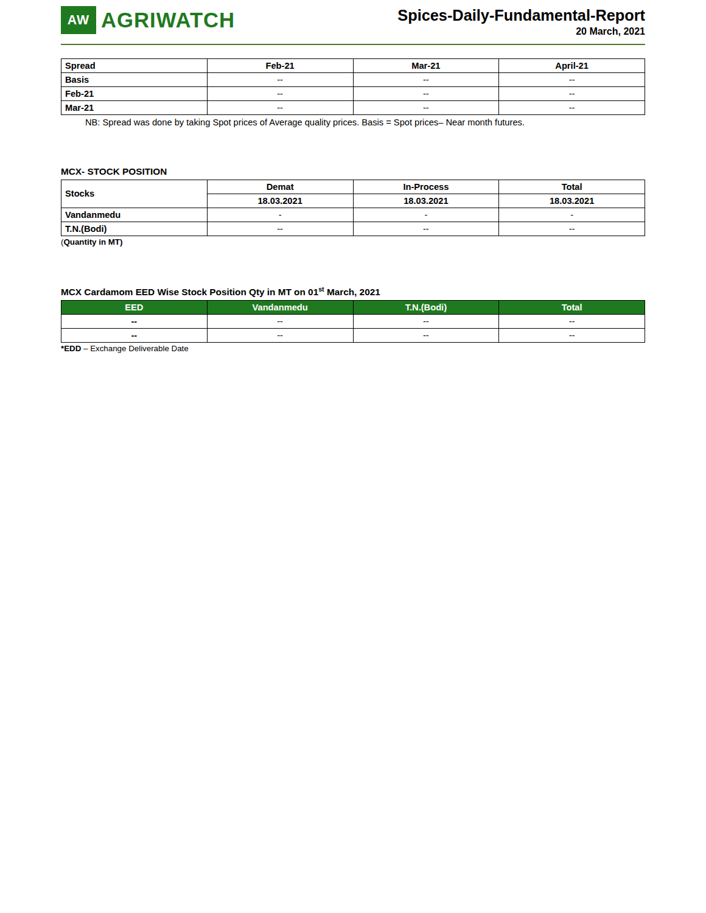AW
AGRIWATCH
Spices-Daily-Fundamental-Report
20 March, 2021
| Spread | Feb-21 | Mar-21 | April-21 |
| --- | --- | --- | --- |
| Basis | -- | -- | -- |
| Feb-21 | -- | -- | -- |
| Mar-21 | -- | -- | -- |
NB: Spread was done by taking Spot prices of Average quality prices. Basis = Spot prices– Near month futures.
MCX- STOCK POSITION
| Stocks | Demat | In-Process | Total |
| --- | --- | --- | --- |
| 18.03.2021 | 18.03.2021 | 18.03.2021 |
| Vandanmedu | - | - | - |
| T.N.(Bodi) | -- | -- | -- |
(Quantity in MT)
MCX Cardamom EED Wise Stock Position Qty in MT on 01st March, 2021
| EED | Vandanmedu | T.N.(Bodi) | Total |
| --- | --- | --- | --- |
| -- | -- | -- | -- |
| -- | -- | -- | -- |
*EDD – Exchange Deliverable Date